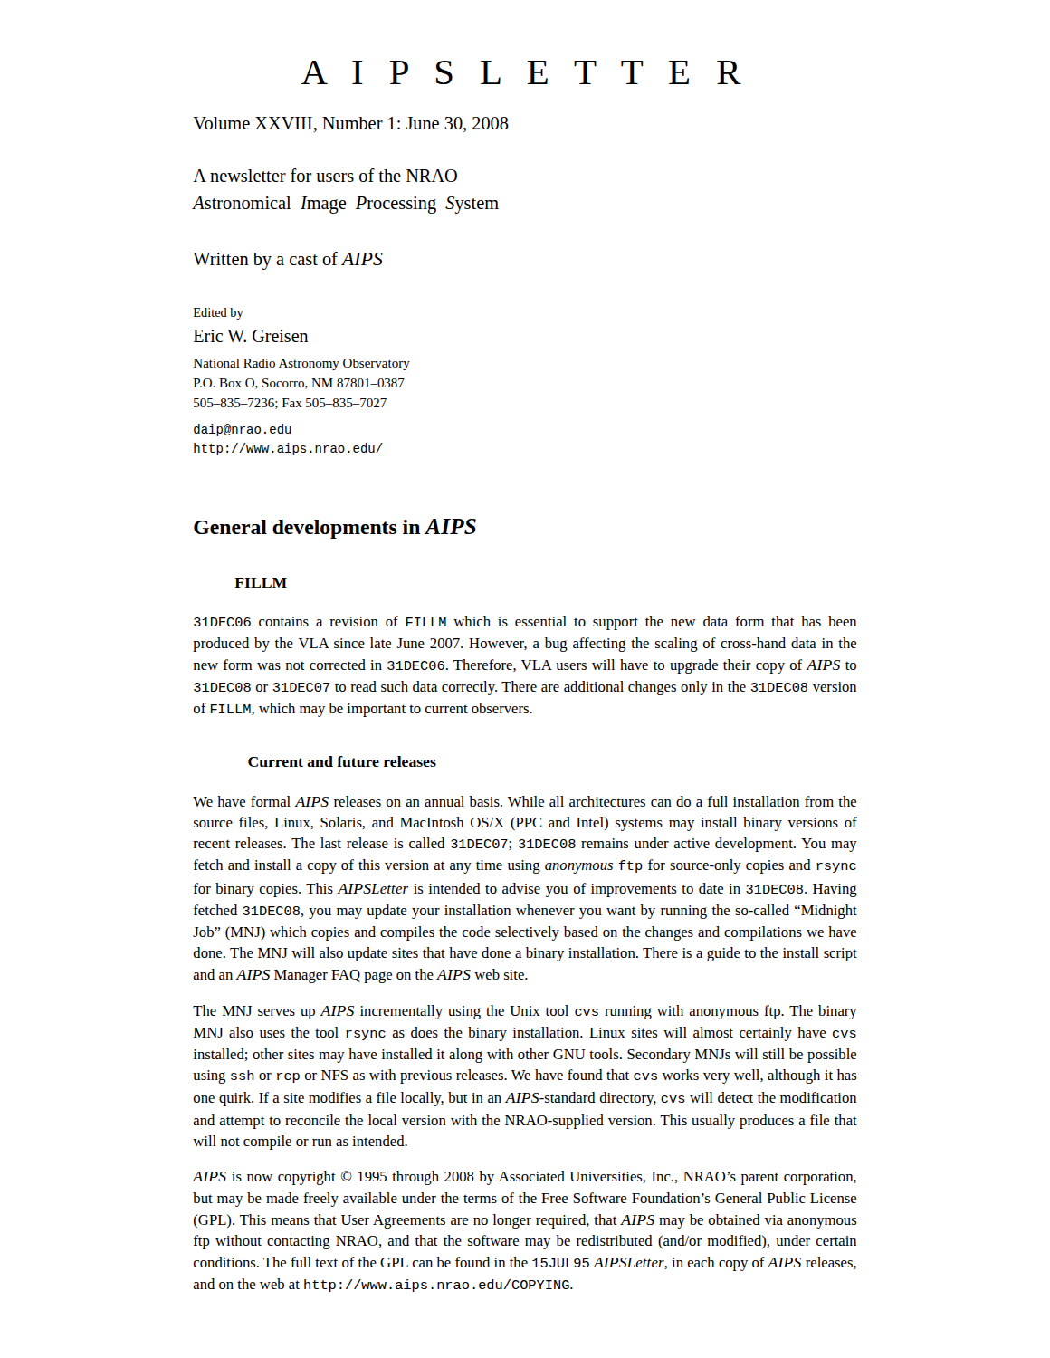A I P S L E T T E R
Volume XXVIII, Number 1: June 30, 2008
A newsletter for users of the NRAO
Astronomical Image Processing System
Written by a cast of AIPS
Edited by
Eric W. Greisen
National Radio Astronomy Observatory
P.O. Box O, Socorro, NM 87801–0387
505–835–7236; Fax 505–835–7027
daip@nrao.edu
http://www.aips.nrao.edu/
General developments in AIPS
FILLM
31DEC06 contains a revision of FILLM which is essential to support the new data form that has been produced by the VLA since late June 2007. However, a bug affecting the scaling of cross-hand data in the new form was not corrected in 31DEC06. Therefore, VLA users will have to upgrade their copy of AIPS to 31DEC08 or 31DEC07 to read such data correctly. There are additional changes only in the 31DEC08 version of FILLM, which may be important to current observers.
Current and future releases
We have formal AIPS releases on an annual basis. While all architectures can do a full installation from the source files, Linux, Solaris, and MacIntosh OS/X (PPC and Intel) systems may install binary versions of recent releases. The last release is called 31DEC07; 31DEC08 remains under active development. You may fetch and install a copy of this version at any time using anonymous ftp for source-only copies and rsync for binary copies. This AIPSLetter is intended to advise you of improvements to date in 31DEC08. Having fetched 31DEC08, you may update your installation whenever you want by running the so-called “Midnight Job” (MNJ) which copies and compiles the code selectively based on the changes and compilations we have done. The MNJ will also update sites that have done a binary installation. There is a guide to the install script and an AIPS Manager FAQ page on the AIPS web site.
The MNJ serves up AIPS incrementally using the Unix tool cvs running with anonymous ftp. The binary MNJ also uses the tool rsync as does the binary installation. Linux sites will almost certainly have cvs installed; other sites may have installed it along with other GNU tools. Secondary MNJs will still be possible using ssh or rcp or NFS as with previous releases. We have found that cvs works very well, although it has one quirk. If a site modifies a file locally, but in an AIPS-standard directory, cvs will detect the modification and attempt to reconcile the local version with the NRAO-supplied version. This usually produces a file that will not compile or run as intended.
AIPS is now copyright © 1995 through 2008 by Associated Universities, Inc., NRAO’s parent corporation, but may be made freely available under the terms of the Free Software Foundation’s General Public License (GPL). This means that User Agreements are no longer required, that AIPS may be obtained via anonymous ftp without contacting NRAO, and that the software may be redistributed (and/or modified), under certain conditions. The full text of the GPL can be found in the 15JUL95 AIPSLetter, in each copy of AIPS releases, and on the web at http://www.aips.nrao.edu/COPYING.